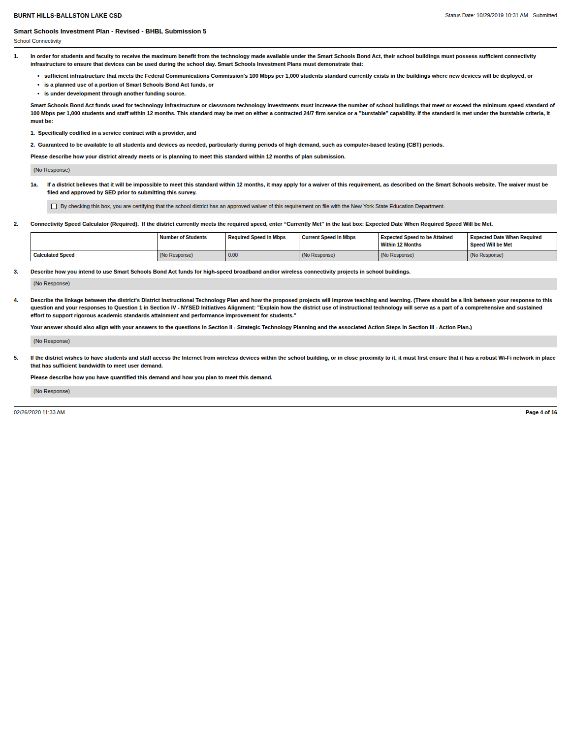BURNT HILLS-BALLSTON LAKE CSD
Status Date: 10/29/2019 10:31 AM - Submitted
Smart Schools Investment Plan - Revised - BHBL Submission 5
School Connectivity
1.
In order for students and faculty to receive the maximum benefit from the technology made available under the Smart Schools Bond Act, their school buildings must possess sufficient connectivity infrastructure to ensure that devices can be used during the school day. Smart Schools Investment Plans must demonstrate that:
sufficient infrastructure that meets the Federal Communications Commission's 100 Mbps per 1,000 students standard currently exists in the buildings where new devices will be deployed, or
is a planned use of a portion of Smart Schools Bond Act funds, or
is under development through another funding source.
Smart Schools Bond Act funds used for technology infrastructure or classroom technology investments must increase the number of school buildings that meet or exceed the minimum speed standard of 100 Mbps per 1,000 students and staff within 12 months. This standard may be met on either a contracted 24/7 firm service or a "burstable" capability. If the standard is met under the burstable criteria, it must be:
1. Specifically codified in a service contract with a provider, and
2. Guaranteed to be available to all students and devices as needed, particularly during periods of high demand, such as computer-based testing (CBT) periods.
Please describe how your district already meets or is planning to meet this standard within 12 months of plan submission.
(No Response)
1a.
If a district believes that it will be impossible to meet this standard within 12 months, it may apply for a waiver of this requirement, as described on the Smart Schools website. The waiver must be filed and approved by SED prior to submitting this survey.
By checking this box, you are certifying that the school district has an approved waiver of this requirement on file with the New York State Education Department.
2.
Connectivity Speed Calculator (Required). If the district currently meets the required speed, enter “Currently Met” in the last box: Expected Date When Required Speed Will be Met.
| | Number of Students | Required Speed in Mbps | Current Speed in Mbps | Expected Speed to be Attained Within 12 Months | Expected Date When Required Speed Will be Met |
| --- | --- | --- | --- | --- | --- |
| Calculated Speed | (No Response) | 0.00 | (No Response) | (No Response) | (No Response) |
3.
Describe how you intend to use Smart Schools Bond Act funds for high-speed broadband and/or wireless connectivity projects in school buildings.
(No Response)
4.
Describe the linkage between the district's District Instructional Technology Plan and how the proposed projects will improve teaching and learning. (There should be a link between your response to this question and your responses to Question 1 in Section IV - NYSED Initiatives Alignment: "Explain how the district use of instructional technology will serve as a part of a comprehensive and sustained effort to support rigorous academic standards attainment and performance improvement for students."
Your answer should also align with your answers to the questions in Section II - Strategic Technology Planning and the associated Action Steps in Section III - Action Plan.)
(No Response)
5.
If the district wishes to have students and staff access the Internet from wireless devices within the school building, or in close proximity to it, it must first ensure that it has a robust Wi-Fi network in place that has sufficient bandwidth to meet user demand.
Please describe how you have quantified this demand and how you plan to meet this demand.
(No Response)
02/26/2020 11:33 AM
Page 4 of 16